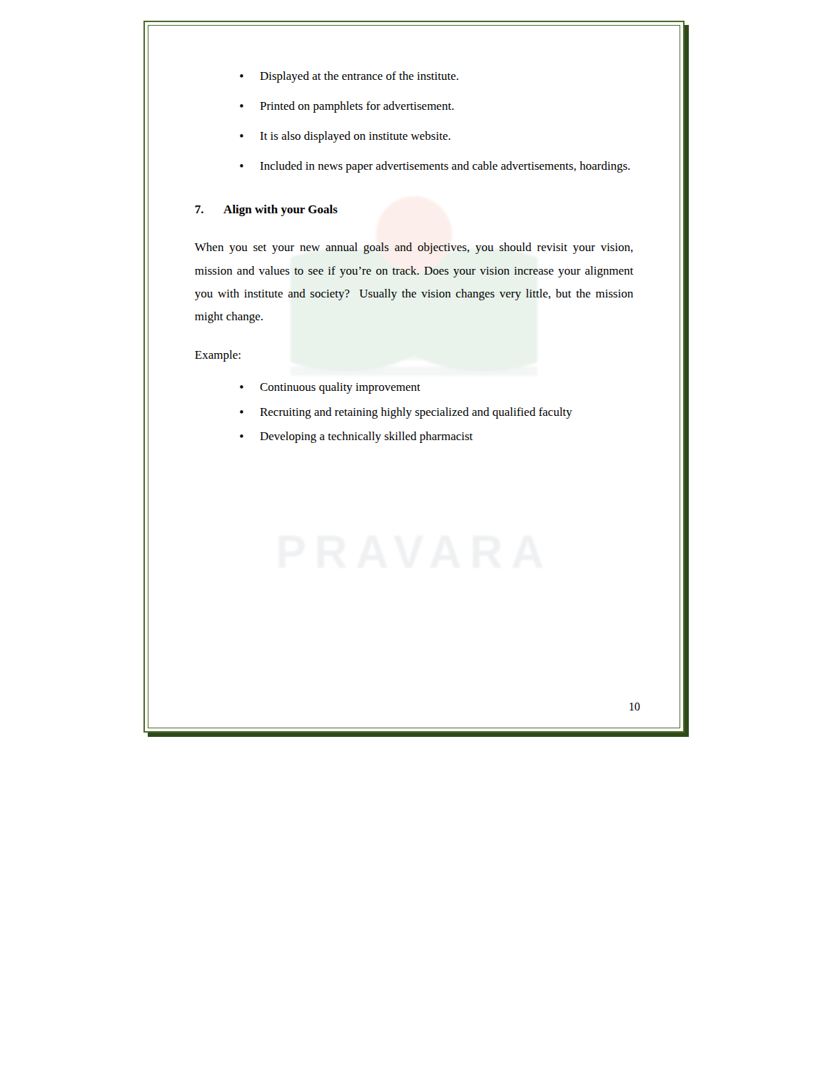PRAVARA
Displayed at the entrance of the institute.
Printed on pamphlets for advertisement.
It is also displayed on institute website.
Included in news paper advertisements and cable advertisements, hoardings.
7. Align with your Goals
When you set your new annual goals and objectives, you should revisit your vision, mission and values to see if you’re on track. Does your vision increase your alignment you with institute and society? Usually the vision changes very little, but the mission might change.
Example:
Continuous quality improvement
Recruiting and retaining highly specialized and qualified faculty
Developing a technically skilled pharmacist
10